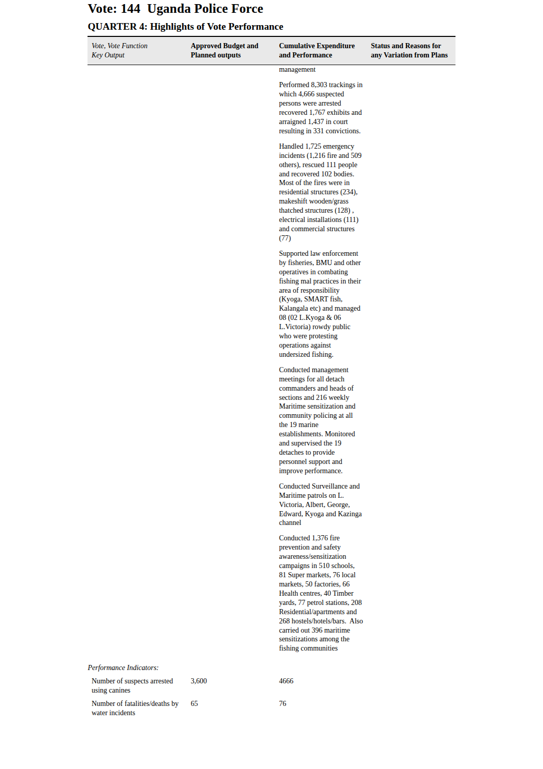Vote: 144 Uganda Police Force
QUARTER 4: Highlights of Vote Performance
| Vote, Vote Function Key Output | Approved Budget and Planned outputs | Cumulative Expenditure and Performance | Status and Reasons for any Variation from Plans |
| --- | --- | --- | --- |
| | | management Performed 8,303 trackings in which 4,666 suspected persons were arrested recovered 1,767 exhibits and arraigned 1,437 in court resulting in 331 convictions. Handled 1,725 emergency incidents (1,216 fire and 509 others), rescued 111 people and recovered 102 bodies. Most of the fires were in residential structures (234), makeshift wooden/grass thatched structures (128) , electrical installations (111) and commercial structures (77) Supported law enforcement by fisheries, BMU and other operatives in combating fishing mal practices in their area of responsibility (Kyoga, SMART fish, Kalangala etc) and managed 08 (02 L.Kyoga & 06 L.Victoria) rowdy public who were protesting operations against undersized fishing. Conducted management meetings for all detach commanders and heads of sections and 216 weekly Maritime sensitization and community policing at all the 19 marine establishments. Monitored and supervised the 19 detaches to provide personnel support and improve performance. Conducted Surveillance and Maritime patrols on L. Victoria, Albert, George, Edward, Kyoga and Kazinga channel Conducted 1,376 fire prevention and safety awareness/sensitization campaigns in 510 schools, 81 Super markets, 76 local markets, 50 factories, 66 Health centres, 40 Timber yards, 77 petrol stations, 208 Residential/apartments and 268 hostels/hotels/bars. Also carried out 396 maritime sensitizations among the fishing communities | |
Performance Indicators:
| Number of suspects arrested using canines | 3,600 | 4666 | |
| Number of fatalities/deaths by water incidents | 65 | 76 | |